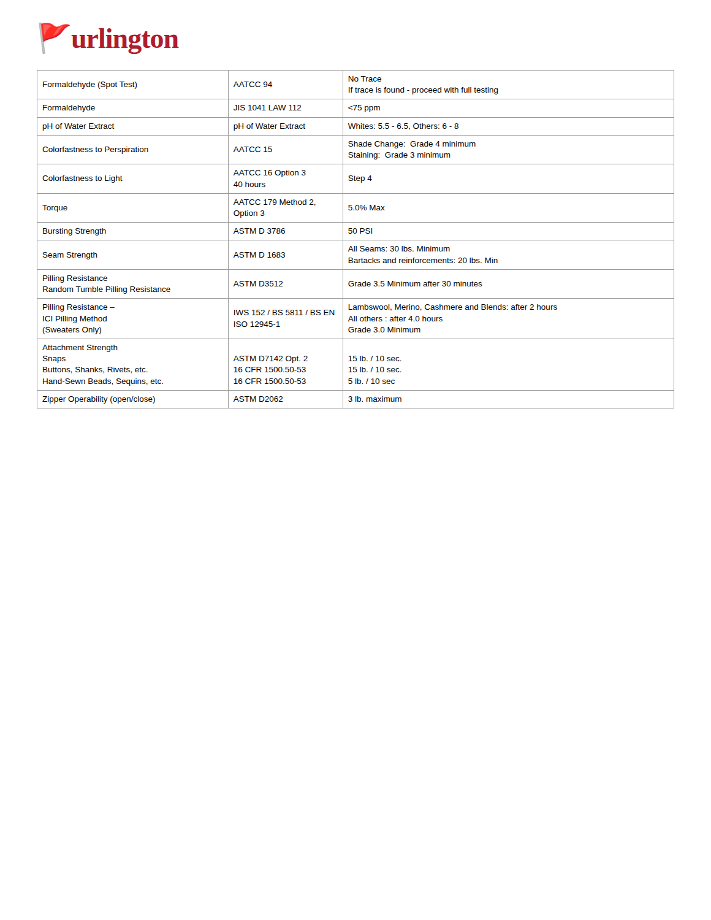🚩urlington
| Formaldehyde (Spot Test) | AATCC 94 | No Trace If trace is found - proceed with full testing |
| Formaldehyde | JIS 1041 LAW 112 | <75 ppm |
| pH of Water Extract | pH of Water Extract | Whites: 5.5 - 6.5, Others: 6 - 8 |
| Colorfastness to Perspiration | AATCC 15 | Shade Change: Grade 4 minimum Staining: Grade 3 minimum |
| Colorfastness to Light | AATCC 16 Option 3 40 hours | Step 4 |
| Torque | AATCC 179 Method 2, Option 3 | 5.0% Max |
| Bursting Strength | ASTM D 3786 | 50 PSI |
| Seam Strength | ASTM D 1683 | All Seams: 30 lbs. Minimum Bartacks and reinforcements: 20 lbs. Min |
| Pilling Resistance Random Tumble Pilling Resistance | ASTM D3512 | Grade 3.5 Minimum after 30 minutes |
| Pilling Resistance – ICI Pilling Method (Sweaters Only) | IWS 152 / BS 5811 / BS EN ISO 12945-1 | Lambswool, Merino, Cashmere and Blends: after 2 hours All others : after 4.0 hours Grade 3.0 Minimum |
| Attachment Strength Snaps Buttons, Shanks, Rivets, etc. Hand-Sewn Beads, Sequins, etc. | ASTM D7142 Opt. 2 16 CFR 1500.50-53 16 CFR 1500.50-53 | 15 lb. / 10 sec. 15 lb. / 10 sec. 5 lb. / 10 sec |
| Zipper Operability (open/close) | ASTM D2062 | 3 lb. maximum |